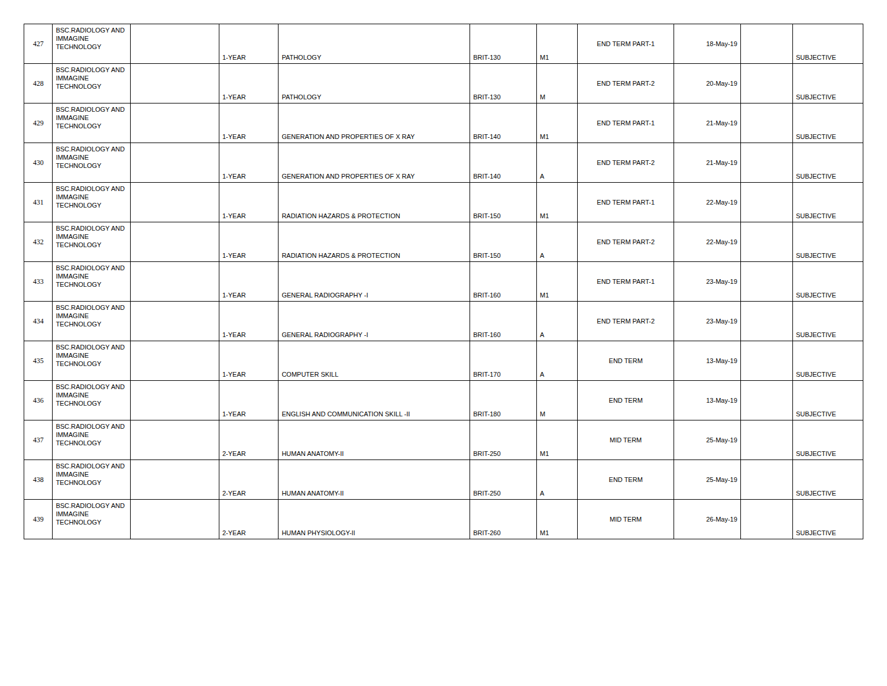| 427 | BSC.RADIOLOGY AND IMMAGINE TECHNOLOGY | | 1-YEAR | PATHOLOGY | BRIT-130 | M1 | END TERM PART-1 | 18-May-19 | | SUBJECTIVE |
| 428 | BSC.RADIOLOGY AND IMMAGINE TECHNOLOGY | | 1-YEAR | PATHOLOGY | BRIT-130 | M | END TERM PART-2 | 20-May-19 | | SUBJECTIVE |
| 429 | BSC.RADIOLOGY AND IMMAGINE TECHNOLOGY | | 1-YEAR | GENERATION AND PROPERTIES OF X RAY | BRIT-140 | M1 | END TERM PART-1 | 21-May-19 | | SUBJECTIVE |
| 430 | BSC.RADIOLOGY AND IMMAGINE TECHNOLOGY | | 1-YEAR | GENERATION AND PROPERTIES OF X RAY | BRIT-140 | A | END TERM PART-2 | 21-May-19 | | SUBJECTIVE |
| 431 | BSC.RADIOLOGY AND IMMAGINE TECHNOLOGY | | 1-YEAR | RADIATION HAZARDS & PROTECTION | BRIT-150 | M1 | END TERM PART-1 | 22-May-19 | | SUBJECTIVE |
| 432 | BSC.RADIOLOGY AND IMMAGINE TECHNOLOGY | | 1-YEAR | RADIATION HAZARDS & PROTECTION | BRIT-150 | A | END TERM PART-2 | 22-May-19 | | SUBJECTIVE |
| 433 | BSC.RADIOLOGY AND IMMAGINE TECHNOLOGY | | 1-YEAR | GENERAL RADIOGRAPHY -I | BRIT-160 | M1 | END TERM PART-1 | 23-May-19 | | SUBJECTIVE |
| 434 | BSC.RADIOLOGY AND IMMAGINE TECHNOLOGY | | 1-YEAR | GENERAL RADIOGRAPHY -I | BRIT-160 | A | END TERM PART-2 | 23-May-19 | | SUBJECTIVE |
| 435 | BSC.RADIOLOGY AND IMMAGINE TECHNOLOGY | | 1-YEAR | COMPUTER SKILL | BRIT-170 | A | END TERM | 13-May-19 | | SUBJECTIVE |
| 436 | BSC.RADIOLOGY AND IMMAGINE TECHNOLOGY | | 1-YEAR | ENGLISH AND COMMUNICATION SKILL -II | BRIT-180 | M | END TERM | 13-May-19 | | SUBJECTIVE |
| 437 | BSC.RADIOLOGY AND IMMAGINE TECHNOLOGY | | 2-YEAR | HUMAN ANATOMY-II | BRIT-250 | M1 | MID TERM | 25-May-19 | | SUBJECTIVE |
| 438 | BSC.RADIOLOGY AND IMMAGINE TECHNOLOGY | | 2-YEAR | HUMAN ANATOMY-II | BRIT-250 | A | END TERM | 25-May-19 | | SUBJECTIVE |
| 439 | BSC.RADIOLOGY AND IMMAGINE TECHNOLOGY | | 2-YEAR | HUMAN PHYSIOLOGY-II | BRIT-260 | M1 | MID TERM | 26-May-19 | | SUBJECTIVE |